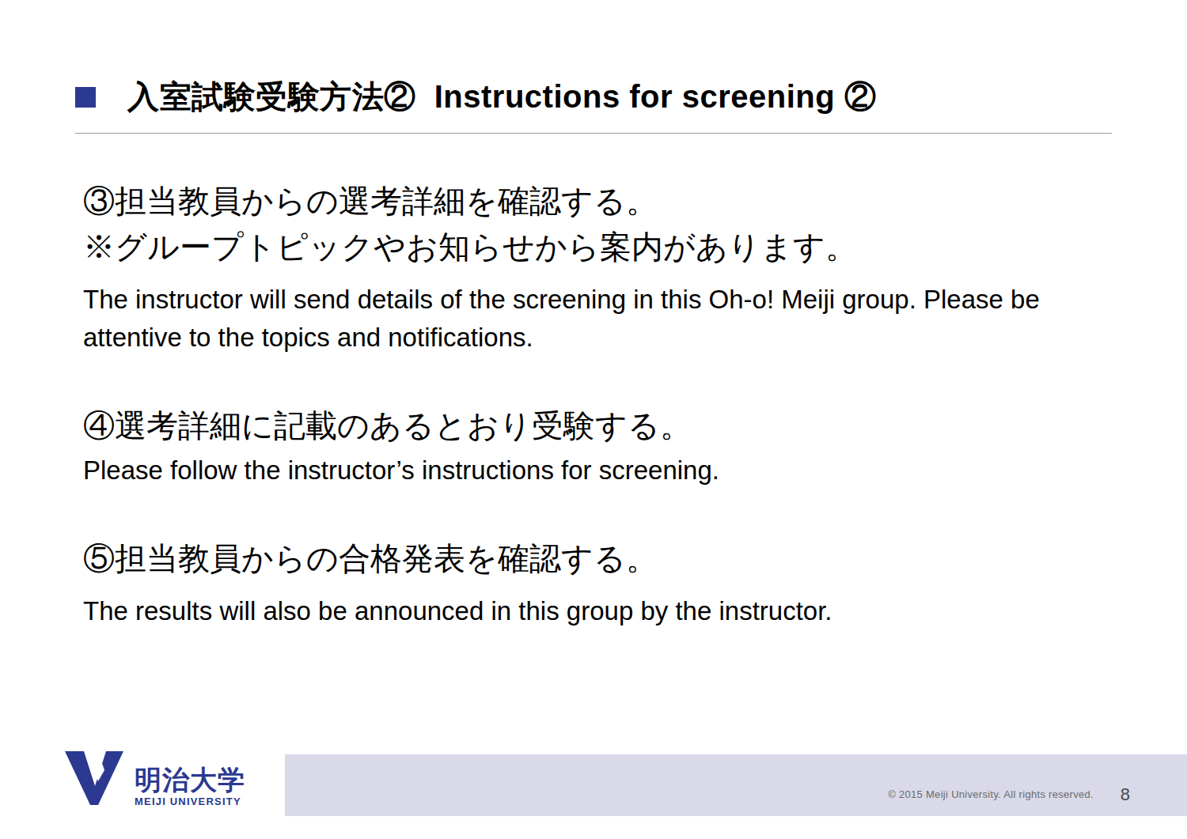入室試験受験方法② Instructions for screening ②
③担当教員からの選考詳細を確認する。
※グループトピックやお知らせから案内があります。
The instructor will send details of the screening in this Oh-o! Meiji group. Please be attentive to the topics and notifications.
④選考詳細に記載のあるとおり受験する。
Please follow the instructor’s instructions for screening.
⑤担当教員からの合格発表を確認する。
The results will also be announced in this group by the instructor.
© 2015 Meiji University. All rights reserved.
8
明治大学 MEIJI UNIVERSITY